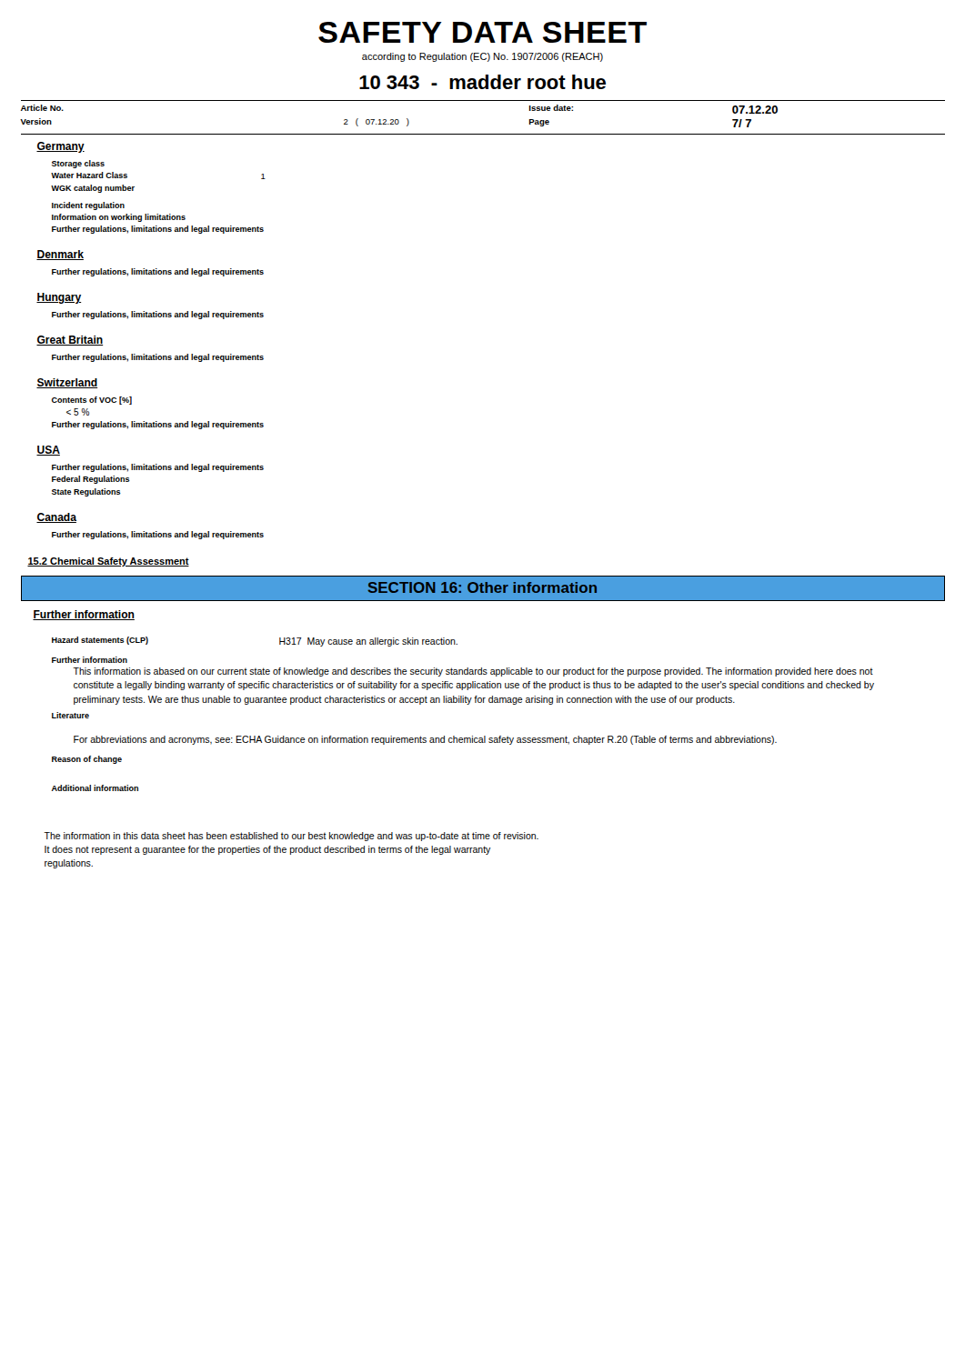SAFETY DATA SHEET
according to Regulation (EC) No. 1907/2006 (REACH)
10 343 - madder root hue
| Article No. | | Issue date: | 07.12.20 |
| Version | 2 ( 07.12.20 ) | Page | 7/ 7 |
Germany
Storage class
Water Hazard Class 1
WGK catalog number
Incident regulation
Information on working limitations
Further regulations, limitations and legal requirements
Denmark
Further regulations, limitations and legal requirements
Hungary
Further regulations, limitations and legal requirements
Great Britain
Further regulations, limitations and legal requirements
Switzerland
Contents of VOC [%]
< 5 %
Further regulations, limitations and legal requirements
USA
Further regulations, limitations and legal requirements
Federal Regulations
State Regulations
Canada
Further regulations, limitations and legal requirements
15.2 Chemical Safety Assessment
SECTION 16: Other information
Further information
Hazard statements (CLP)
H317 May cause an allergic skin reaction.
Further information
This information is abased on our current state of knowledge and describes the security standards applicable to our product for the purpose provided. The information provided here does not constitute a legally binding warranty of specific characteristics or of suitability for a specific application use of the product is thus to be adapted to the user's special conditions and checked by preliminary tests. We are thus unable to guarantee product characteristics or accept an liability for damage arising in connection with the use of our products.
Literature
For abbreviations and acronyms, see: ECHA Guidance on information requirements and chemical safety assessment, chapter R.20 (Table of terms and abbreviations).
Reason of change
Additional information
The information in this data sheet has been established to our best knowledge and was up-to-date at time of revision.
It does not represent a guarantee for the properties of the product described in terms of the legal warranty
regulations.